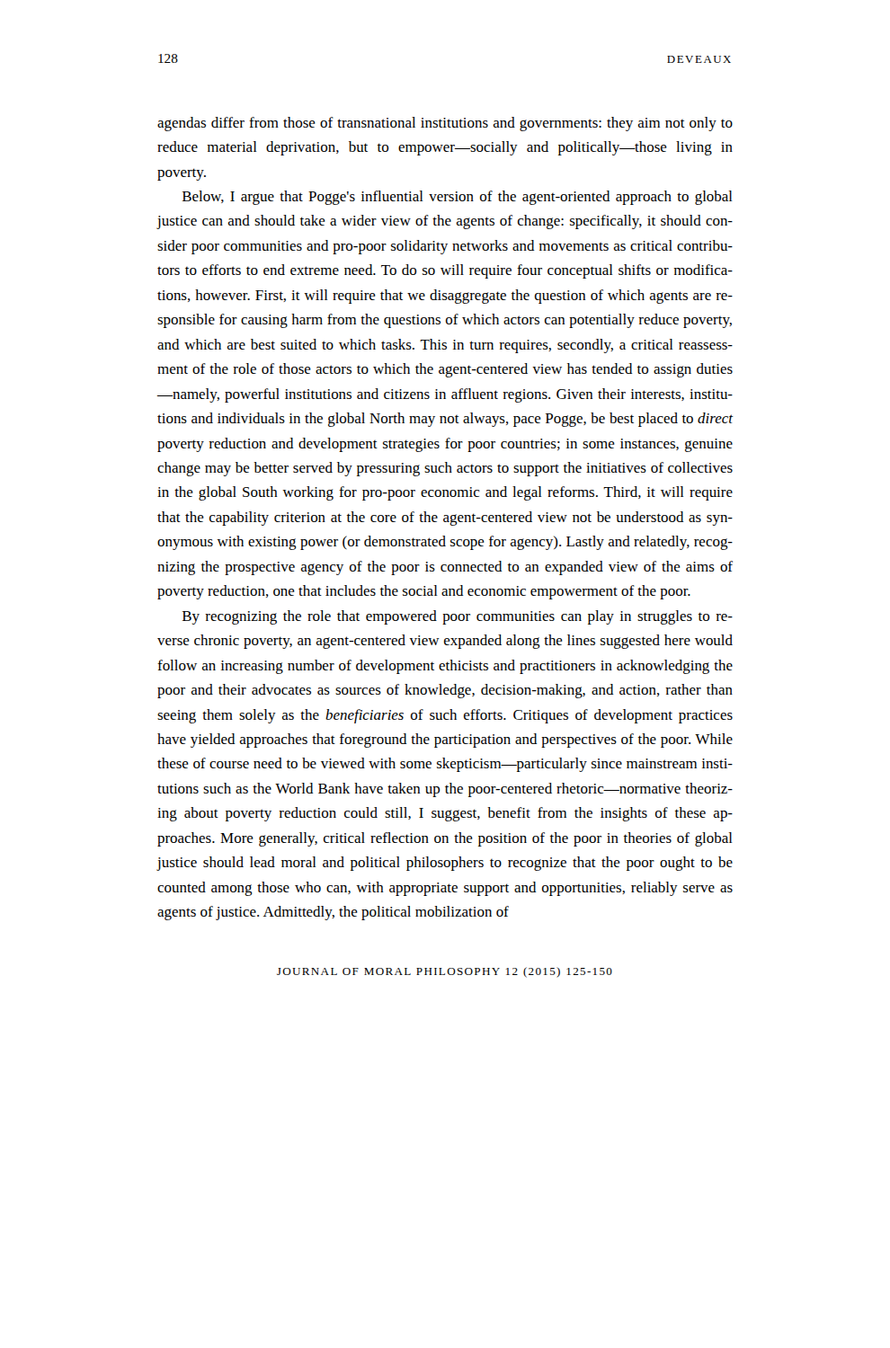128 Deveaux
agendas differ from those of transnational institutions and governments: they aim not only to reduce material deprivation, but to empower—socially and politically—those living in poverty.
Below, I argue that Pogge's influential version of the agent-oriented approach to global justice can and should take a wider view of the agents of change: specifically, it should consider poor communities and pro-poor solidarity networks and movements as critical contributors to efforts to end extreme need. To do so will require four conceptual shifts or modifications, however. First, it will require that we disaggregate the question of which agents are responsible for causing harm from the questions of which actors can potentially reduce poverty, and which are best suited to which tasks. This in turn requires, secondly, a critical reassessment of the role of those actors to which the agent-centered view has tended to assign duties—namely, powerful institutions and citizens in affluent regions. Given their interests, institutions and individuals in the global North may not always, pace Pogge, be best placed to direct poverty reduction and development strategies for poor countries; in some instances, genuine change may be better served by pressuring such actors to support the initiatives of collectives in the global South working for pro-poor economic and legal reforms. Third, it will require that the capability criterion at the core of the agent-centered view not be understood as synonymous with existing power (or demonstrated scope for agency). Lastly and relatedly, recognizing the prospective agency of the poor is connected to an expanded view of the aims of poverty reduction, one that includes the social and economic empowerment of the poor.
By recognizing the role that empowered poor communities can play in struggles to reverse chronic poverty, an agent-centered view expanded along the lines suggested here would follow an increasing number of development ethicists and practitioners in acknowledging the poor and their advocates as sources of knowledge, decision-making, and action, rather than seeing them solely as the beneficiaries of such efforts. Critiques of development practices have yielded approaches that foreground the participation and perspectives of the poor. While these of course need to be viewed with some skepticism—particularly since mainstream institutions such as the World Bank have taken up the poor-centered rhetoric—normative theorizing about poverty reduction could still, I suggest, benefit from the insights of these approaches. More generally, critical reflection on the position of the poor in theories of global justice should lead moral and political philosophers to recognize that the poor ought to be counted among those who can, with appropriate support and opportunities, reliably serve as agents of justice. Admittedly, the political mobilization of
Journal of Moral Philosophy 12 (2015) 125-150